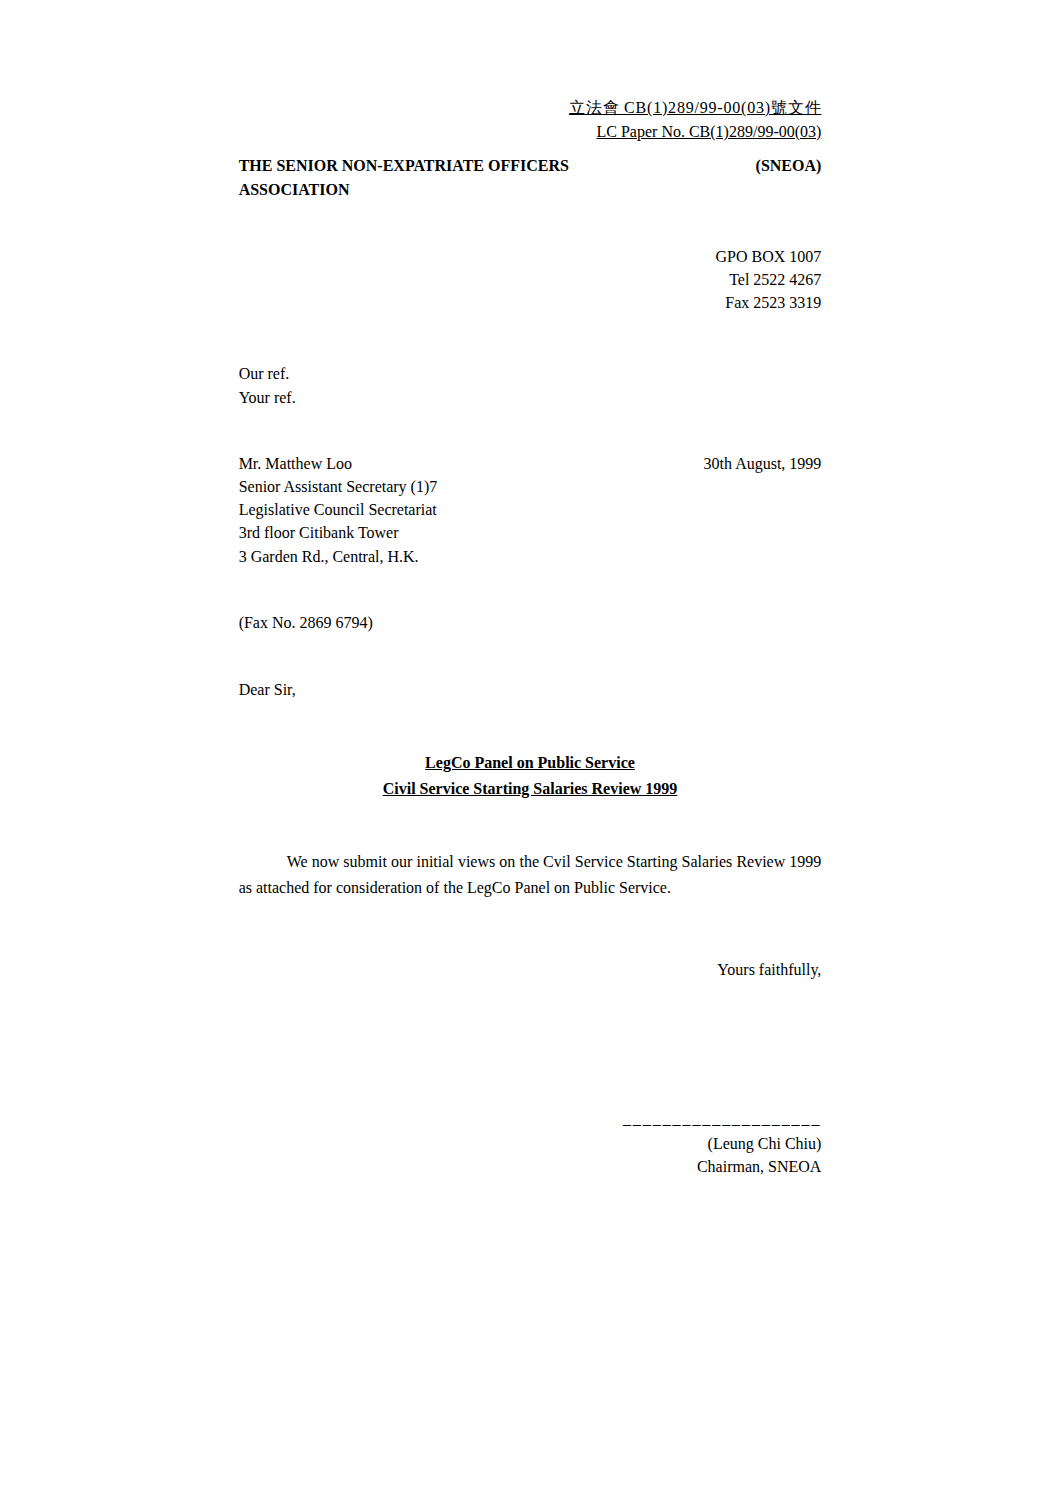立法會 CB(1)289/99-00(03)號文件
LC Paper No. CB(1)289/99-00(03)
THE SENIOR NON-EXPATRIATE OFFICERS ASSOCIATION (SNEOA)
GPO BOX 1007
Tel 2522 4267
Fax 2523 3319
Our ref.
Your ref.
30th August, 1999
Mr. Matthew Loo
Senior Assistant Secretary (1)7
Legislative Council Secretariat
3rd floor Citibank Tower
3 Garden Rd., Central, H.K.
(Fax No. 2869 6794)
Dear Sir,
LegCo Panel on Public Service Civil Service Starting Salaries Review 1999
We now submit our initial views on the Cvil Service Starting Salaries Review 1999 as attached for consideration of the LegCo Panel on Public Service.
Yours faithfully,
____________________
(Leung Chi Chiu)
Chairman, SNEOA